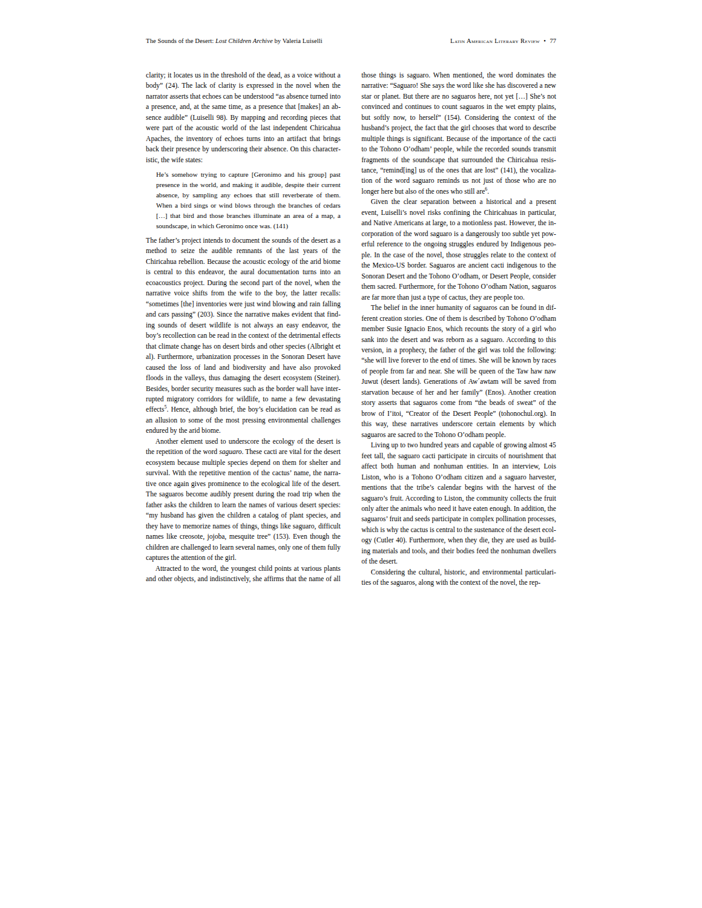The Sounds of the Desert: Lost Children Archive by Valeria Luiselli
Latin American Literary Review • 77
clarity; it locates us in the threshold of the dead, as a voice without a body” (24). The lack of clarity is expressed in the novel when the narrator asserts that echoes can be understood “as absence turned into a presence, and, at the same time, as a presence that [makes] an absence audible” (Luiselli 98). By mapping and recording pieces that were part of the acoustic world of the last independent Chiricahua Apaches, the inventory of echoes turns into an artifact that brings back their presence by underscoring their absence. On this characteristic, the wife states:
He’s somehow trying to capture [Geronimo and his group] past presence in the world, and making it audible, despite their current absence, by sampling any echoes that still reverberate of them. When a bird sings or wind blows through the branches of cedars […] that bird and those branches illuminate an area of a map, a soundscape, in which Geronimo once was. (141)
The father’s project intends to document the sounds of the desert as a method to seize the audible remnants of the last years of the Chiricahua rebellion. Because the acoustic ecology of the arid biome is central to this endeavor, the aural documentation turns into an ecoacoustics project. During the second part of the novel, when the narrative voice shifts from the wife to the boy, the latter recalls: “sometimes [the] inventories were just wind blowing and rain falling and cars passing” (203). Since the narrative makes evident that finding sounds of desert wildlife is not always an easy endeavor, the boy’s recollection can be read in the context of the detrimental effects that climate change has on desert birds and other species (Albright et al). Furthermore, urbanization processes in the Sonoran Desert have caused the loss of land and biodiversity and have also provoked floods in the valleys, thus damaging the desert ecosystem (Steiner). Besides, border security measures such as the border wall have interrupted migratory corridors for wildlife, to name a few devastating effects5. Hence, although brief, the boy’s elucidation can be read as an allusion to some of the most pressing environmental challenges endured by the arid biome.
Another element used to underscore the ecology of the desert is the repetition of the word saguaro. These cacti are vital for the desert ecosystem because multiple species depend on them for shelter and survival. With the repetitive mention of the cactus’ name, the narrative once again gives prominence to the ecological life of the desert. The saguaros become audibly present during the road trip when the father asks the children to learn the names of various desert species: “my husband has given the children a catalog of plant species, and they have to memorize names of things, things like saguaro, difficult names like creosote, jojoba, mesquite tree” (153). Even though the children are challenged to learn several names, only one of them fully captures the attention of the girl.
Attracted to the word, the youngest child points at various plants and other objects, and indistinctively, she affirms that the name of all those things is saguaro. When mentioned, the word dominates the narrative: “Saguaro! She says the word like she has discovered a new star or planet. But there are no saguaros here, not yet […] She’s not convinced and continues to count saguaros in the wet empty plains, but softly now, to herself” (154). Considering the context of the husband’s project, the fact that the girl chooses that word to describe multiple things is significant. Because of the importance of the cacti to the Tohono O’odham’ people, while the recorded sounds transmit fragments of the soundscape that surrounded the Chiricahua resistance, “remind[ing] us of the ones that are lost” (141), the vocalization of the word saguaro reminds us not just of those who are no longer here but also of the ones who still are6.
Given the clear separation between a historical and a present event, Luiselli’s novel risks confining the Chiricahuas in particular, and Native Americans at large, to a motionless past. However, the incorporation of the word saguaro is a dangerously too subtle yet powerful reference to the ongoing struggles endured by Indigenous people. In the case of the novel, those struggles relate to the context of the Mexico-US border. Saguaros are ancient cacti indigenous to the Sonoran Desert and the Tohono O’odham, or Desert People, consider them sacred. Furthermore, for the Tohono O’odham Nation, saguaros are far more than just a type of cactus, they are people too.
The belief in the inner humanity of saguaros can be found in different creation stories. One of them is described by Tohono O’odham member Susie Ignacio Enos, which recounts the story of a girl who sank into the desert and was reborn as a saguaro. According to this version, in a prophecy, the father of the girl was told the following: “she will live forever to the end of times. She will be known by races of people from far and near. She will be queen of the Taw haw naw Juwut (desert lands). Generations of Aw´awtam will be saved from starvation because of her and her family” (Enos). Another creation story asserts that saguaros come from “the beads of sweat” of the brow of I’itoi, “Creator of the Desert People” (tohonochul.org). In this way, these narratives underscore certain elements by which saguaros are sacred to the Tohono O’odham people.
Living up to two hundred years and capable of growing almost 45 feet tall, the saguaro cacti participate in circuits of nourishment that affect both human and nonhuman entities. In an interview, Lois Liston, who is a Tohono O’odham citizen and a saguaro harvester, mentions that the tribe’s calendar begins with the harvest of the saguaro’s fruit. According to Liston, the community collects the fruit only after the animals who need it have eaten enough. In addition, the saguaros’ fruit and seeds participate in complex pollination processes, which is why the cactus is central to the sustenance of the desert ecology (Cutler 40). Furthermore, when they die, they are used as building materials and tools, and their bodies feed the nonhuman dwellers of the desert.
Considering the cultural, historic, and environmental particularities of the saguaros, along with the context of the novel, the rep-